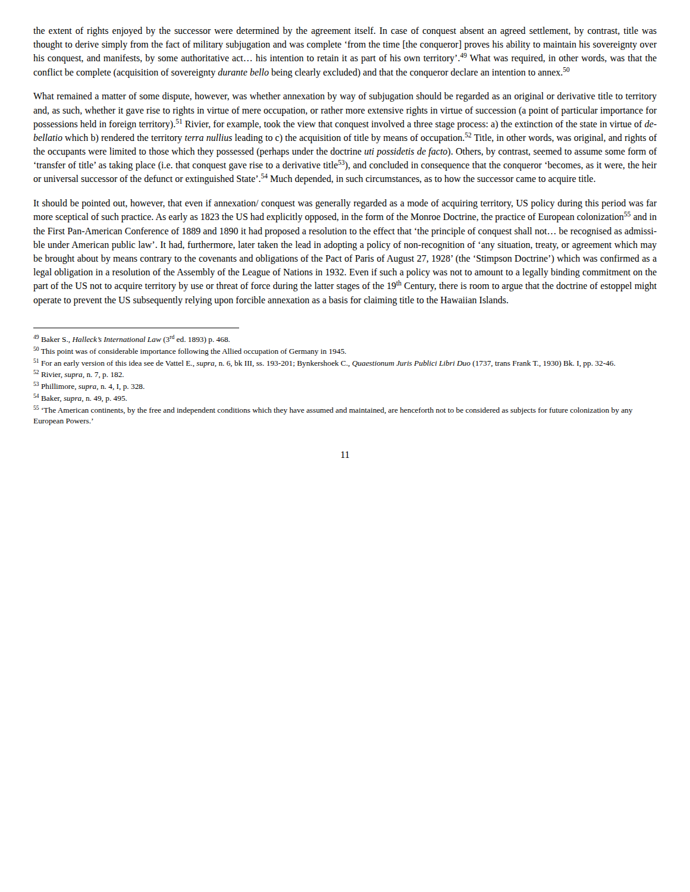the extent of rights enjoyed by the successor were determined by the agreement itself. In case of conquest absent an agreed settlement, by contrast, title was thought to derive simply from the fact of military subjugation and was complete ‘from the time [the conqueror] proves his ability to maintain his sovereignty over his conquest, and manifests, by some authoritative act… his intention to retain it as part of his own territory’.49 What was required, in other words, was that the conflict be complete (acquisition of sovereignty durante bello being clearly excluded) and that the conqueror declare an intention to annex.50
What remained a matter of some dispute, however, was whether annexation by way of subjugation should be regarded as an original or derivative title to territory and, as such, whether it gave rise to rights in virtue of mere occupation, or rather more extensive rights in virtue of succession (a point of particular importance for possessions held in foreign territory).51 Rivier, for example, took the view that conquest involved a three stage process: a) the extinction of the state in virtue of debellatio which b) rendered the territory terra nullius leading to c) the acquisition of title by means of occupation.52 Title, in other words, was original, and rights of the occupants were limited to those which they possessed (perhaps under the doctrine uti possidetis de facto). Others, by contrast, seemed to assume some form of ‘transfer of title’ as taking place (i.e. that conquest gave rise to a derivative title53), and concluded in consequence that the conqueror ‘becomes, as it were, the heir or universal successor of the defunct or extinguished State’.54 Much depended, in such circumstances, as to how the successor came to acquire title.
It should be pointed out, however, that even if annexation/ conquest was generally regarded as a mode of acquiring territory, US policy during this period was far more sceptical of such practice. As early as 1823 the US had explicitly opposed, in the form of the Monroe Doctrine, the practice of European colonization55 and in the First Pan-American Conference of 1889 and 1890 it had proposed a resolution to the effect that ‘the principle of conquest shall not… be recognised as admissible under American public law’. It had, furthermore, later taken the lead in adopting a policy of non-recognition of ‘any situation, treaty, or agreement which may be brought about by means contrary to the covenants and obligations of the Pact of Paris of August 27, 1928’ (the ‘Stimpson Doctrine’) which was confirmed as a legal obligation in a resolution of the Assembly of the League of Nations in 1932. Even if such a policy was not to amount to a legally binding commitment on the part of the US not to acquire territory by use or threat of force during the latter stages of the 19th Century, there is room to argue that the doctrine of estoppel might operate to prevent the US subsequently relying upon forcible annexation as a basis for claiming title to the Hawaiian Islands.
49 Baker S., Halleck’s International Law (3rd ed. 1893) p. 468.
50 This point was of considerable importance following the Allied occupation of Germany in 1945.
51 For an early version of this idea see de Vattel E., supra, n. 6, bk III, ss. 193-201; Bynkershoek C., Quaestionum Juris Publici Libri Duo (1737, trans Frank T., 1930) Bk. I, pp. 32-46.
52 Rivier, supra, n. 7, p. 182.
53 Phillimore, supra, n. 4, I, p. 328.
54 Baker, supra, n. 49, p. 495.
55 ‘The American continents, by the free and independent conditions which they have assumed and maintained, are henceforth not to be considered as subjects for future colonization by any European Powers.’
11